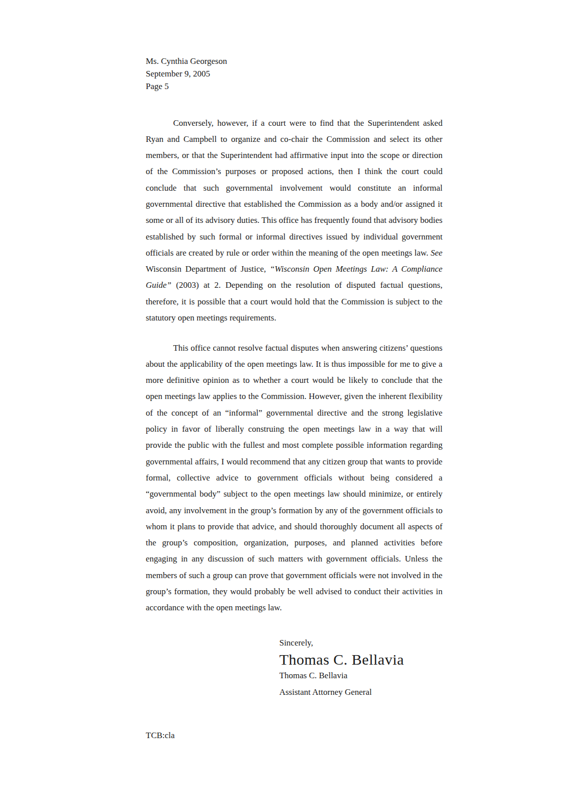Ms. Cynthia Georgeson
September 9, 2005
Page 5
Conversely, however, if a court were to find that the Superintendent asked Ryan and Campbell to organize and co-chair the Commission and select its other members, or that the Superintendent had affirmative input into the scope or direction of the Commission’s purposes or proposed actions, then I think the court could conclude that such governmental involvement would constitute an informal governmental directive that established the Commission as a body and/or assigned it some or all of its advisory duties. This office has frequently found that advisory bodies established by such formal or informal directives issued by individual government officials are created by rule or order within the meaning of the open meetings law. See Wisconsin Department of Justice, “Wisconsin Open Meetings Law: A Compliance Guide” (2003) at 2. Depending on the resolution of disputed factual questions, therefore, it is possible that a court would hold that the Commission is subject to the statutory open meetings requirements.
This office cannot resolve factual disputes when answering citizens’ questions about the applicability of the open meetings law. It is thus impossible for me to give a more definitive opinion as to whether a court would be likely to conclude that the open meetings law applies to the Commission. However, given the inherent flexibility of the concept of an “informal” governmental directive and the strong legislative policy in favor of liberally construing the open meetings law in a way that will provide the public with the fullest and most complete possible information regarding governmental affairs, I would recommend that any citizen group that wants to provide formal, collective advice to government officials without being considered a “governmental body” subject to the open meetings law should minimize, or entirely avoid, any involvement in the group’s formation by any of the government officials to whom it plans to provide that advice, and should thoroughly document all aspects of the group’s composition, organization, purposes, and planned activities before engaging in any discussion of such matters with government officials. Unless the members of such a group can prove that government officials were not involved in the group’s formation, they would probably be well advised to conduct their activities in accordance with the open meetings law.
Sincerely,
Thomas C. Bellavia
Thomas C. Bellavia
Assistant Attorney General
TCB:cla